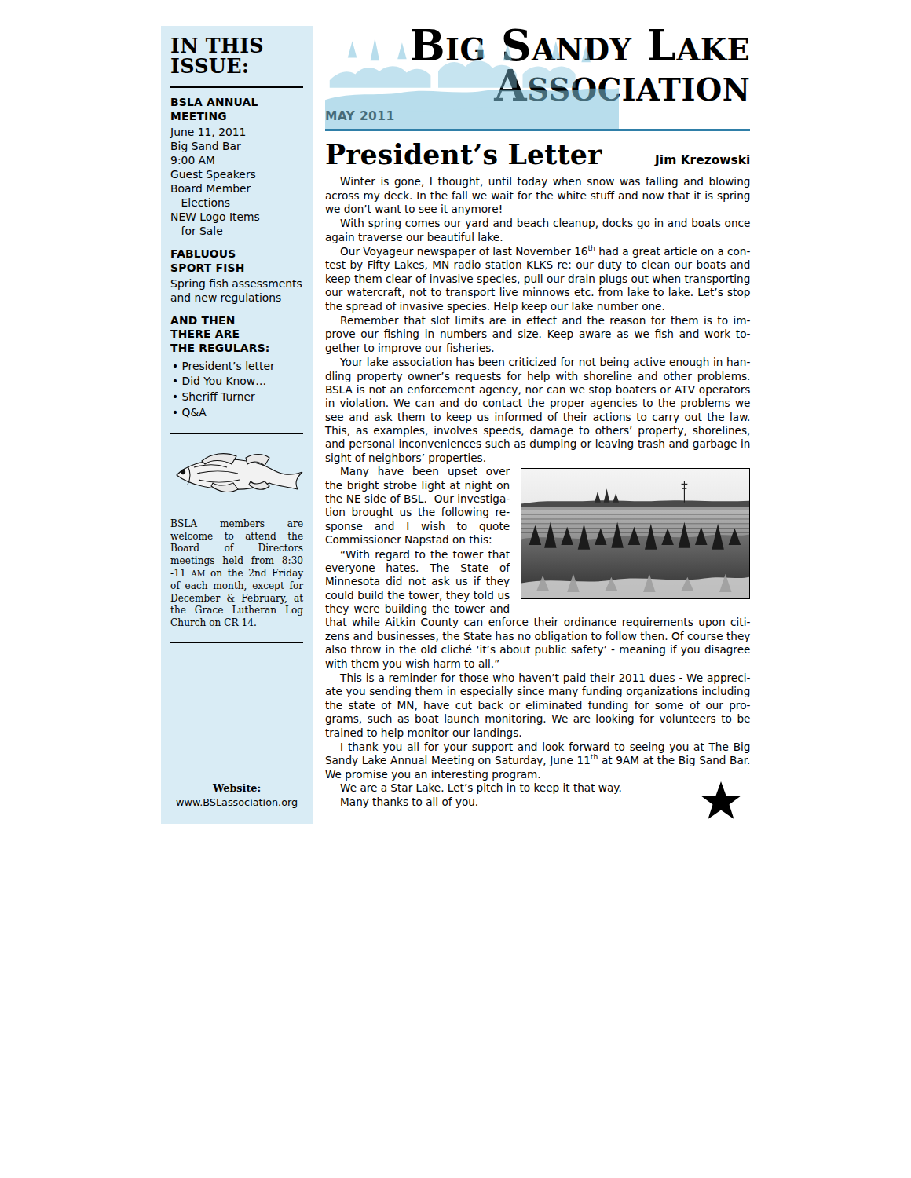IN THIS
ISSUE:
BSLA ANNUAL
MEETING
June 11, 2011
Big Sand Bar
9:00 AM
Guest Speakers
Board Member Elections NEW Logo Items for Sale
FABLUOUS
SPORT FISH
Spring fish assessments and new regulations
AND THEN
THERE ARE
THE REGULARS:
President’s letter
Did You Know…
Sheriff Turner
Q&A
BSLA members are welcome to attend the Board of Directors meetings held from 8:30 -11 AM on the 2nd Friday of each month, except for December & February, at the Grace Lutheran Log Church on CR 14.
Website: www.BSLassociation.org
BIG SANDY LAKE
ASSOCIATION
MAY 2011
President’s Letter
Jim Krezowski
Winter is gone, I thought, until today when snow was falling and blowing across my deck. In the fall we wait for the white stuff and now that it is spring we don’t want to see it anymore!
With spring comes our yard and beach cleanup, docks go in and boats once again traverse our beautiful lake.
Our Voyageur newspaper of last November 16th had a great article on a contest by Fifty Lakes, MN radio station KLKS re: our duty to clean our boats and keep them clear of invasive species, pull our drain plugs out when transporting our watercraft, not to transport live minnows etc. from lake to lake. Let’s stop the spread of invasive species. Help keep our lake number one.
Remember that slot limits are in effect and the reason for them is to improve our fishing in numbers and size. Keep aware as we fish and work together to improve our fisheries.
Your lake association has been criticized for not being active enough in handling property owner’s requests for help with shoreline and other problems. BSLA is not an enforcement agency, nor can we stop boaters or ATV operators in violation. We can and do contact the proper agencies to the problems we see and ask them to keep us informed of their actions to carry out the law. This, as examples, involves speeds, damage to others’ property, shorelines, and personal inconveniences such as dumping or leaving trash and garbage in sight of neighbors’ properties.
Many have been upset over the bright strobe light at night on the NE side of BSL. Our investigation brought us the following response and I wish to quote Commissioner Napstad on this:
“With regard to the tower that everyone hates. The State of Minnesota did not ask us if they could build the tower, they told us they were building the tower and that while Aitkin County can enforce their ordinance requirements upon citizens and businesses, the State has no obligation to follow then. Of course they also throw in the old cliché ‘it’s about public safety’ - meaning if you disagree with them you wish harm to all.”
This is a reminder for those who haven’t paid their 2011 dues - We appreciate you sending them in especially since many funding organizations including the state of MN, have cut back or eliminated funding for some of our programs, such as boat launch monitoring. We are looking for volunteers to be trained to help monitor our landings.
I thank you all for your support and look forward to seeing you at The Big Sandy Lake Annual Meeting on Saturday, June 11th at 9AM at the Big Sand Bar. We promise you an interesting program.
We are a Star Lake. Let’s pitch in to keep it that way.
Many thanks to all of you.